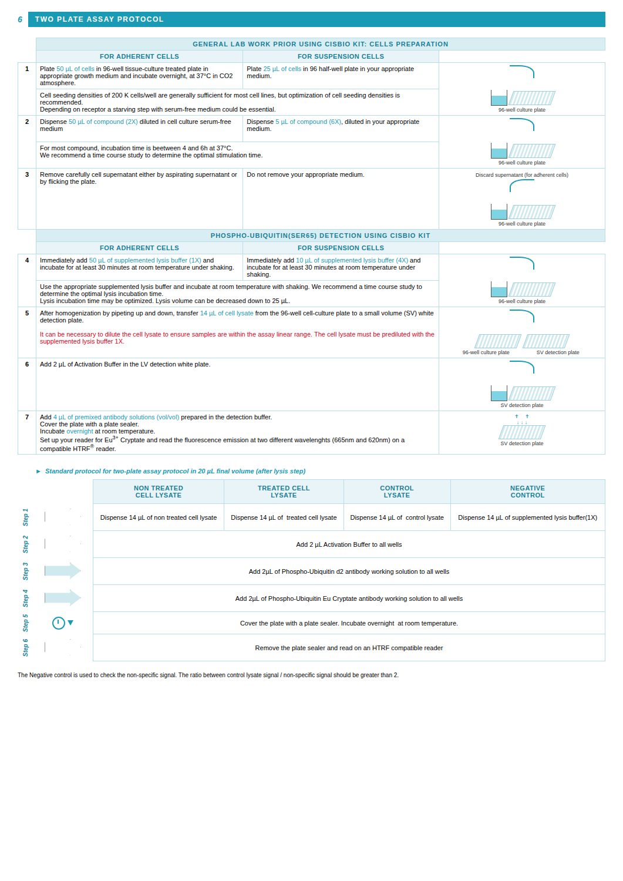6
TWO PLATE ASSAY PROTOCOL
| | GENERAL LAB WORK PRIOR USING CISBIO KIT: CELLS PREPARATION |
| | FOR ADHERENT CELLS | FOR SUSPENSION CELLS | |
| 1 | Plate 50 µL of cells in 96-well tissue-culture treated plate in appropriate growth medium and incubate overnight, at 37°C in CO2 atmosphere. | Plate 25 µL of cells in 96 half-well plate in your appropriate medium. | 96-well culture plate |
| Cell seeding densities of 200 K cells/well are generally sufficient for most cell lines, but optimization of cell seeding densities is recommended. Depending on receptor a starving step with serum-free medium could be essential. |
| 2 | Dispense 50 µL of compound (2X) diluted in cell culture serum-free medium | Dispense 5 µL of compound (6X) , diluted in your appropriate medium. | 96-well culture plate |
| For most compound, incubation time is beetween 4 and 6h at 37°C. We recommend a time course study to determine the optimal stimulation time. |
| 3 | Remove carefully cell supernatant either by aspirating supernatant or by flicking the plate. | Do not remove your appropriate medium. | Discard supernatant (for adherent cells) 96-well culture plate |
| | PHOSPHO-UBIQUITIN(SER65) DETECTION USING CISBIO KIT |
| | FOR ADHERENT CELLS | FOR SUSPENSION CELLS | |
| 4 | Immediately add 50 µL of supplemented lysis buffer (1X) and incubate for at least 30 minutes at room temperature under shaking. | Immediately add 10 µL of supplemented lysis buffer (4X) and incubate for at least 30 minutes at room temperature under shaking. | 96-well culture plate |
| Use the appropriate supplemented lysis buffer and incubate at room temperature with shaking. We recommend a time course study to determine the optimal lysis incubation time. Lysis incubation time may be optimized. Lysis volume can be decreased down to 25 µL. |
| 5 | After homogenization by pipeting up and down, transfer 14 µL of cell lysate from the 96-well cell-culture plate to a small volume (SV) white detection plate. It can be necessary to dilute the cell lysate to ensure samples are within the assay linear range. The cell lysate must be prediluted with the supplemented lysis buffer 1X. | 96-well culture plate SV detection plate |
| 6 | Add 2 µL of Activation Buffer in the LV detection white plate. | SV detection plate |
| 7 | Add 4 µL of premixed antibody solutions (vol/vol) prepared in the detection buffer. Cover the plate with a plate sealer. Incubate overnight at room temperature. Set up your reader for Eu 3+ Cryptate and read the fluorescence emission at two different wavelenghts (665nm and 620nm) on a compatible HTRF ® reader. | ✝ ✝ ↓ ↓ ↓ SV detection plate |
Standard protocol for two-plate assay protocol in 20 µL final volume (after lysis step)
| | | NON TREATED CELL LYSATE | TREATED CELL LYSATE | CONTROL LYSATE | NEGATIVE CONTROL |
| Step 1 | | Dispense 14 µL of non treated cell lysate | Dispense 14 µL of treated cell lysate | Dispense 14 µL of control lysate | Dispense 14 µL of supplemented lysis buffer(1X) |
| Step 2 | | Add 2 µL Activation Buffer to all wells |
| Step 3 | | Add 2µL of Phospho-Ubiquitin d2 antibody working solution to all wells |
| Step 4 | | Add 2µL of Phospho-Ubiquitin Eu Cryptate antibody working solution to all wells |
| Step 5 | | Cover the plate with a plate sealer. Incubate overnight at room temperature. |
| Step 6 | | Remove the plate sealer and read on an HTRF compatible reader |
The Negative control is used to check the non-specific signal. The ratio between control lysate signal / non-specific signal should be greater than 2.